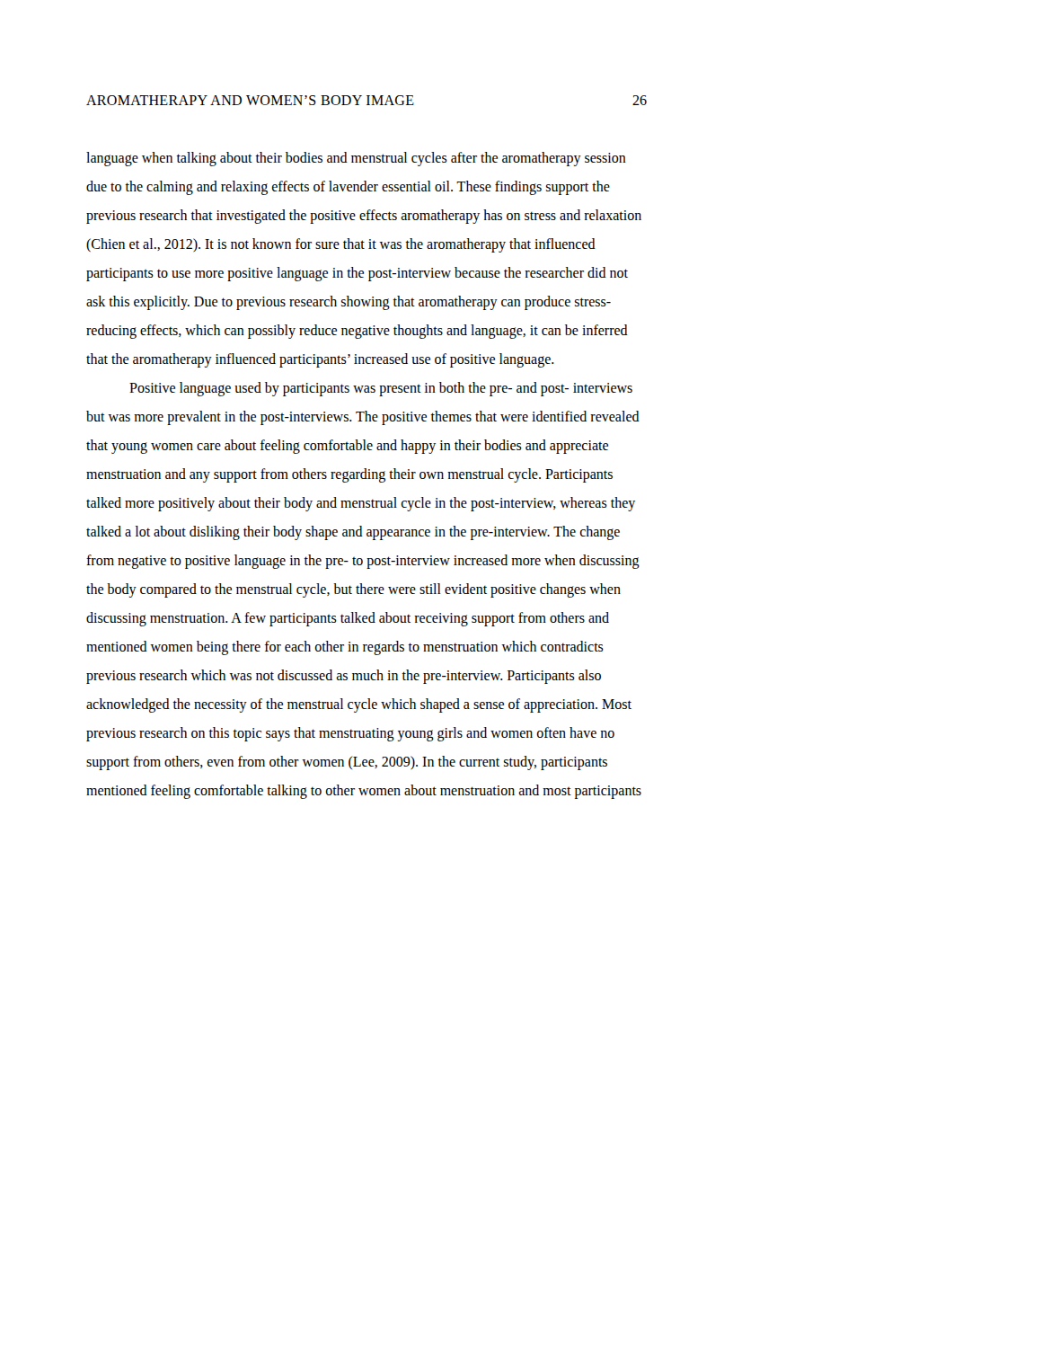Aromatherapy and Women’s Body Image 26
language when talking about their bodies and menstrual cycles after the aromatherapy session due to the calming and relaxing effects of lavender essential oil. These findings support the previous research that investigated the positive effects aromatherapy has on stress and relaxation (Chien et al., 2012). It is not known for sure that it was the aromatherapy that influenced participants to use more positive language in the post-interview because the researcher did not ask this explicitly. Due to previous research showing that aromatherapy can produce stress-reducing effects, which can possibly reduce negative thoughts and language, it can be inferred that the aromatherapy influenced participants’ increased use of positive language.
Positive language used by participants was present in both the pre- and post- interviews but was more prevalent in the post-interviews. The positive themes that were identified revealed that young women care about feeling comfortable and happy in their bodies and appreciate menstruation and any support from others regarding their own menstrual cycle. Participants talked more positively about their body and menstrual cycle in the post-interview, whereas they talked a lot about disliking their body shape and appearance in the pre-interview. The change from negative to positive language in the pre- to post-interview increased more when discussing the body compared to the menstrual cycle, but there were still evident positive changes when discussing menstruation. A few participants talked about receiving support from others and mentioned women being there for each other in regards to menstruation which contradicts previous research which was not discussed as much in the pre-interview. Participants also acknowledged the necessity of the menstrual cycle which shaped a sense of appreciation. Most previous research on this topic says that menstruating young girls and women often have no support from others, even from other women (Lee, 2009). In the current study, participants mentioned feeling comfortable talking to other women about menstruation and most participants